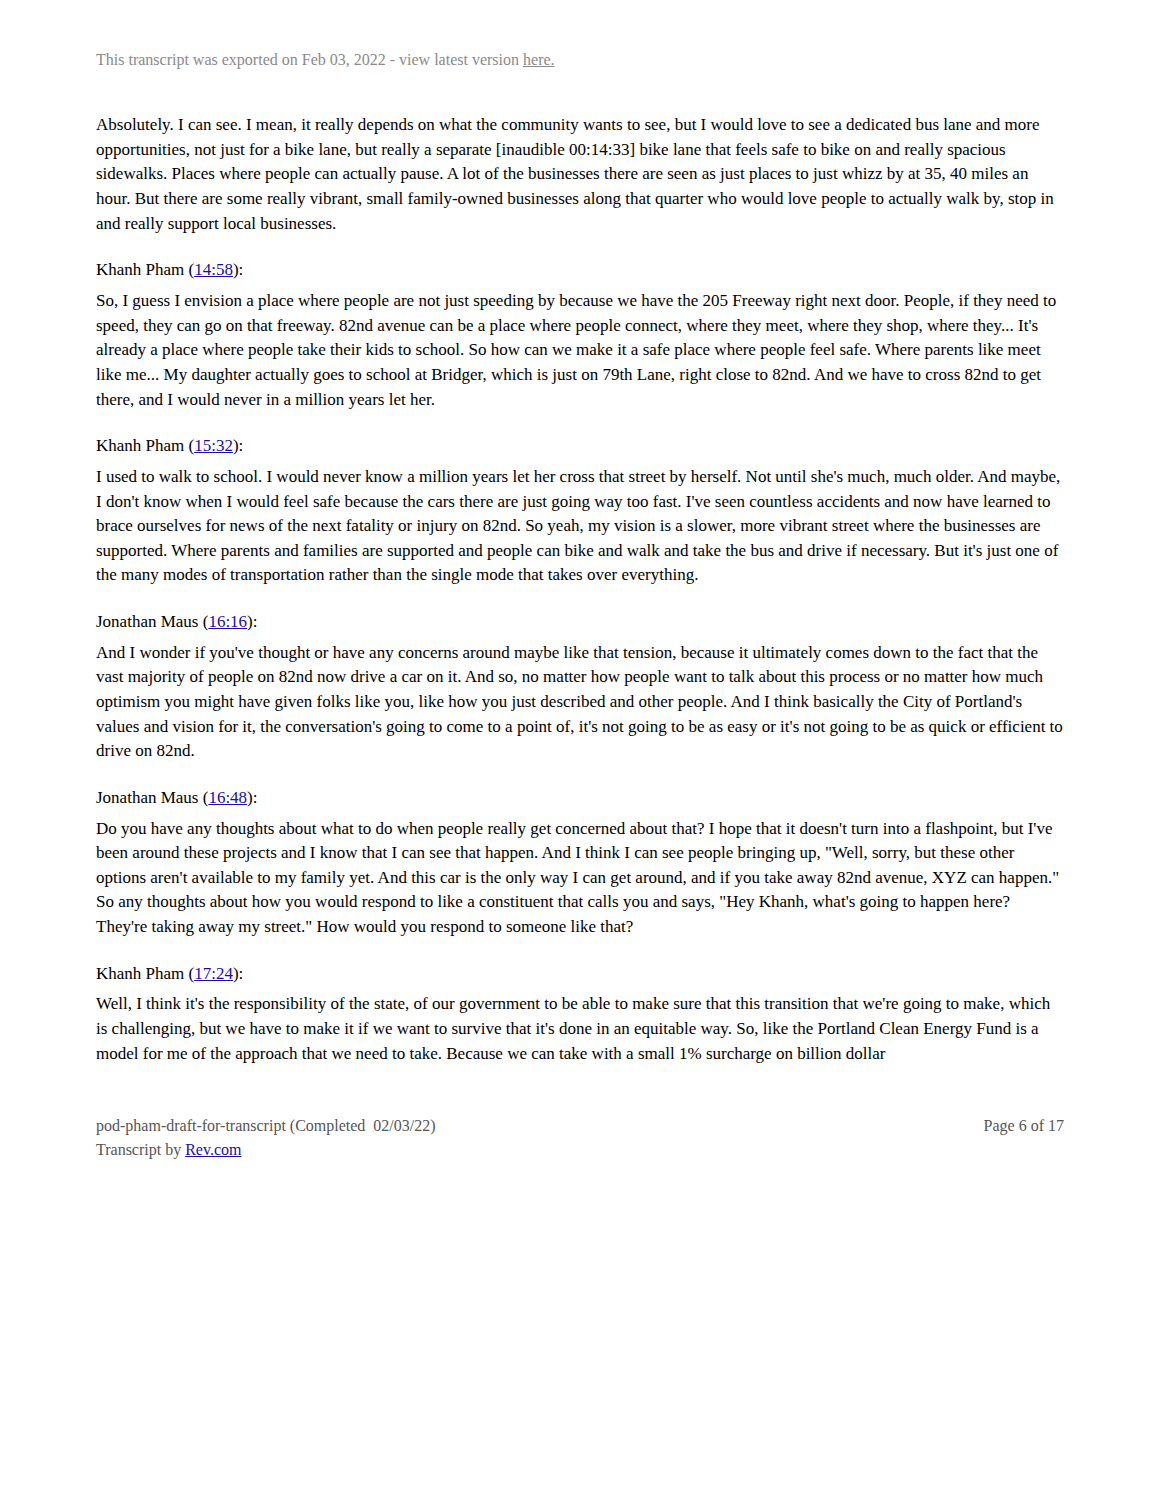This transcript was exported on Feb 03, 2022 - view latest version here.
Absolutely. I can see. I mean, it really depends on what the community wants to see, but I would love to see a dedicated bus lane and more opportunities, not just for a bike lane, but really a separate [inaudible 00:14:33] bike lane that feels safe to bike on and really spacious sidewalks. Places where people can actually pause. A lot of the businesses there are seen as just places to just whizz by at 35, 40 miles an hour. But there are some really vibrant, small family-owned businesses along that quarter who would love people to actually walk by, stop in and really support local businesses.
Khanh Pham (14:58):
So, I guess I envision a place where people are not just speeding by because we have the 205 Freeway right next door. People, if they need to speed, they can go on that freeway. 82nd avenue can be a place where people connect, where they meet, where they shop, where they... It's already a place where people take their kids to school. So how can we make it a safe place where people feel safe. Where parents like meet like me... My daughter actually goes to school at Bridger, which is just on 79th Lane, right close to 82nd. And we have to cross 82nd to get there, and I would never in a million years let her.
Khanh Pham (15:32):
I used to walk to school. I would never know a million years let her cross that street by herself. Not until she's much, much older. And maybe, I don't know when I would feel safe because the cars there are just going way too fast. I've seen countless accidents and now have learned to brace ourselves for news of the next fatality or injury on 82nd. So yeah, my vision is a slower, more vibrant street where the businesses are supported. Where parents and families are supported and people can bike and walk and take the bus and drive if necessary. But it's just one of the many modes of transportation rather than the single mode that takes over everything.
Jonathan Maus (16:16):
And I wonder if you've thought or have any concerns around maybe like that tension, because it ultimately comes down to the fact that the vast majority of people on 82nd now drive a car on it. And so, no matter how people want to talk about this process or no matter how much optimism you might have given folks like you, like how you just described and other people. And I think basically the City of Portland's values and vision for it, the conversation's going to come to a point of, it's not going to be as easy or it's not going to be as quick or efficient to drive on 82nd.
Jonathan Maus (16:48):
Do you have any thoughts about what to do when people really get concerned about that? I hope that it doesn't turn into a flashpoint, but I've been around these projects and I know that I can see that happen. And I think I can see people bringing up, "Well, sorry, but these other options aren't available to my family yet. And this car is the only way I can get around, and if you take away 82nd avenue, XYZ can happen." So any thoughts about how you would respond to like a constituent that calls you and says, "Hey Khanh, what's going to happen here? They're taking away my street." How would you respond to someone like that?
Khanh Pham (17:24):
Well, I think it's the responsibility of the state, of our government to be able to make sure that this transition that we're going to make, which is challenging, but we have to make it if we want to survive that it's done in an equitable way. So, like the Portland Clean Energy Fund is a model for me of the approach that we need to take. Because we can take with a small 1% surcharge on billion dollar
pod-pham-draft-for-transcript (Completed 02/03/22)
Transcript by Rev.com
Page 6 of 17